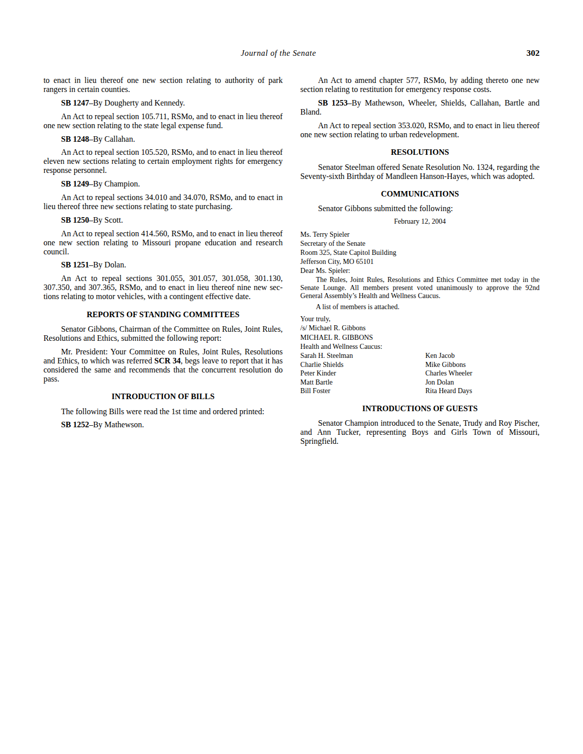Journal of the Senate
302
to enact in lieu thereof one new section relating to authority of park rangers in certain counties.
SB 1247–By Dougherty and Kennedy.
An Act to repeal section 105.711, RSMo, and to enact in lieu thereof one new section relating to the state legal expense fund.
SB 1248–By Callahan.
An Act to repeal section 105.520, RSMo, and to enact in lieu thereof eleven new sections relating to certain employment rights for emergency response personnel.
SB 1249–By Champion.
An Act to repeal sections 34.010 and 34.070, RSMo, and to enact in lieu thereof three new sections relating to state purchasing.
SB 1250–By Scott.
An Act to repeal section 414.560, RSMo, and to enact in lieu thereof one new section relating to Missouri propane education and research council.
SB 1251–By Dolan.
An Act to repeal sections 301.055, 301.057, 301.058, 301.130, 307.350, and 307.365, RSMo, and to enact in lieu thereof nine new sections relating to motor vehicles, with a contingent effective date.
Reports of Standing Committees
Senator Gibbons, Chairman of the Committee on Rules, Joint Rules, Resolutions and Ethics, submitted the following report:
Mr. President: Your Committee on Rules, Joint Rules, Resolutions and Ethics, to which was referred SCR 34, begs leave to report that it has considered the same and recommends that the concurrent resolution do pass.
Introduction of Bills
The following Bills were read the 1st time and ordered printed:
SB 1252–By Mathewson.
An Act to amend chapter 577, RSMo, by adding thereto one new section relating to restitution for emergency response costs.
SB 1253–By Mathewson, Wheeler, Shields, Callahan, Bartle and Bland.
An Act to repeal section 353.020, RSMo, and to enact in lieu thereof one new section relating to urban redevelopment.
Resolutions
Senator Steelman offered Senate Resolution No. 1324, regarding the Seventy-sixth Birthday of Mandleen Hanson-Hayes, which was adopted.
Communications
Senator Gibbons submitted the following:
February 12, 2004
Ms. Terry Spieler
Secretary of the Senate
Room 325, State Capitol Building
Jefferson City, MO 65101
Dear Ms. Spieler:
The Rules, Joint Rules, Resolutions and Ethics Committee met today in the Senate Lounge. All members present voted unanimously to approve the 92nd General Assembly’s Health and Wellness Caucus.
A list of members is attached.
Your truly,
/s/ Michael R. Gibbons
MICHAEL R. GIBBONS
Health and Wellness Caucus:
| Sarah H. Steelman | Ken Jacob |
| Charlie Shields | Mike Gibbons |
| Peter Kinder | Charles Wheeler |
| Matt Bartle | Jon Dolan |
| Bill Foster | Rita Heard Days |
Introductions of Guests
Senator Champion introduced to the Senate, Trudy and Roy Pischer, and Ann Tucker, representing Boys and Girls Town of Missouri, Springfield.